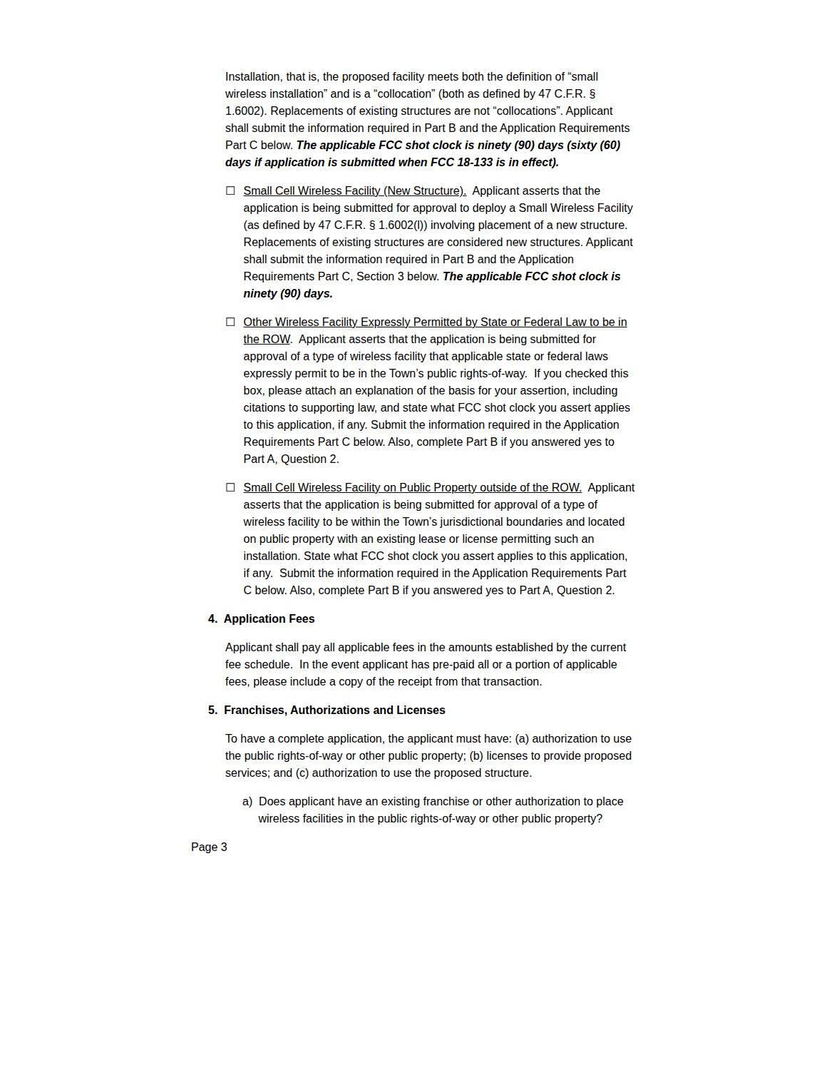Installation, that is, the proposed facility meets both the definition of “small wireless installation” and is a “collocation” (both as defined by 47 C.F.R. § 1.6002). Replacements of existing structures are not “collocations”. Applicant shall submit the information required in Part B and the Application Requirements Part C below. The applicable FCC shot clock is ninety (90) days (sixty (60) days if application is submitted when FCC 18-133 is in effect).
☐ Small Cell Wireless Facility (New Structure). Applicant asserts that the application is being submitted for approval to deploy a Small Wireless Facility (as defined by 47 C.F.R. § 1.6002(l)) involving placement of a new structure. Replacements of existing structures are considered new structures. Applicant shall submit the information required in Part B and the Application Requirements Part C, Section 3 below. The applicable FCC shot clock is ninety (90) days.
☐ Other Wireless Facility Expressly Permitted by State or Federal Law to be in the ROW. Applicant asserts that the application is being submitted for approval of a type of wireless facility that applicable state or federal laws expressly permit to be in the Town’s public rights-of-way. If you checked this box, please attach an explanation of the basis for your assertion, including citations to supporting law, and state what FCC shot clock you assert applies to this application, if any. Submit the information required in the Application Requirements Part C below. Also, complete Part B if you answered yes to Part A, Question 2.
☐ Small Cell Wireless Facility on Public Property outside of the ROW. Applicant asserts that the application is being submitted for approval of a type of wireless facility to be within the Town’s jurisdictional boundaries and located on public property with an existing lease or license permitting such an installation. State what FCC shot clock you assert applies to this application, if any. Submit the information required in the Application Requirements Part C below. Also, complete Part B if you answered yes to Part A, Question 2.
4. Application Fees
Applicant shall pay all applicable fees in the amounts established by the current fee schedule. In the event applicant has pre-paid all or a portion of applicable fees, please include a copy of the receipt from that transaction.
5. Franchises, Authorizations and Licenses
To have a complete application, the applicant must have: (a) authorization to use the public rights-of-way or other public property; (b) licenses to provide proposed services; and (c) authorization to use the proposed structure.
a) Does applicant have an existing franchise or other authorization to place wireless facilities in the public rights-of-way or other public property?
Page 3